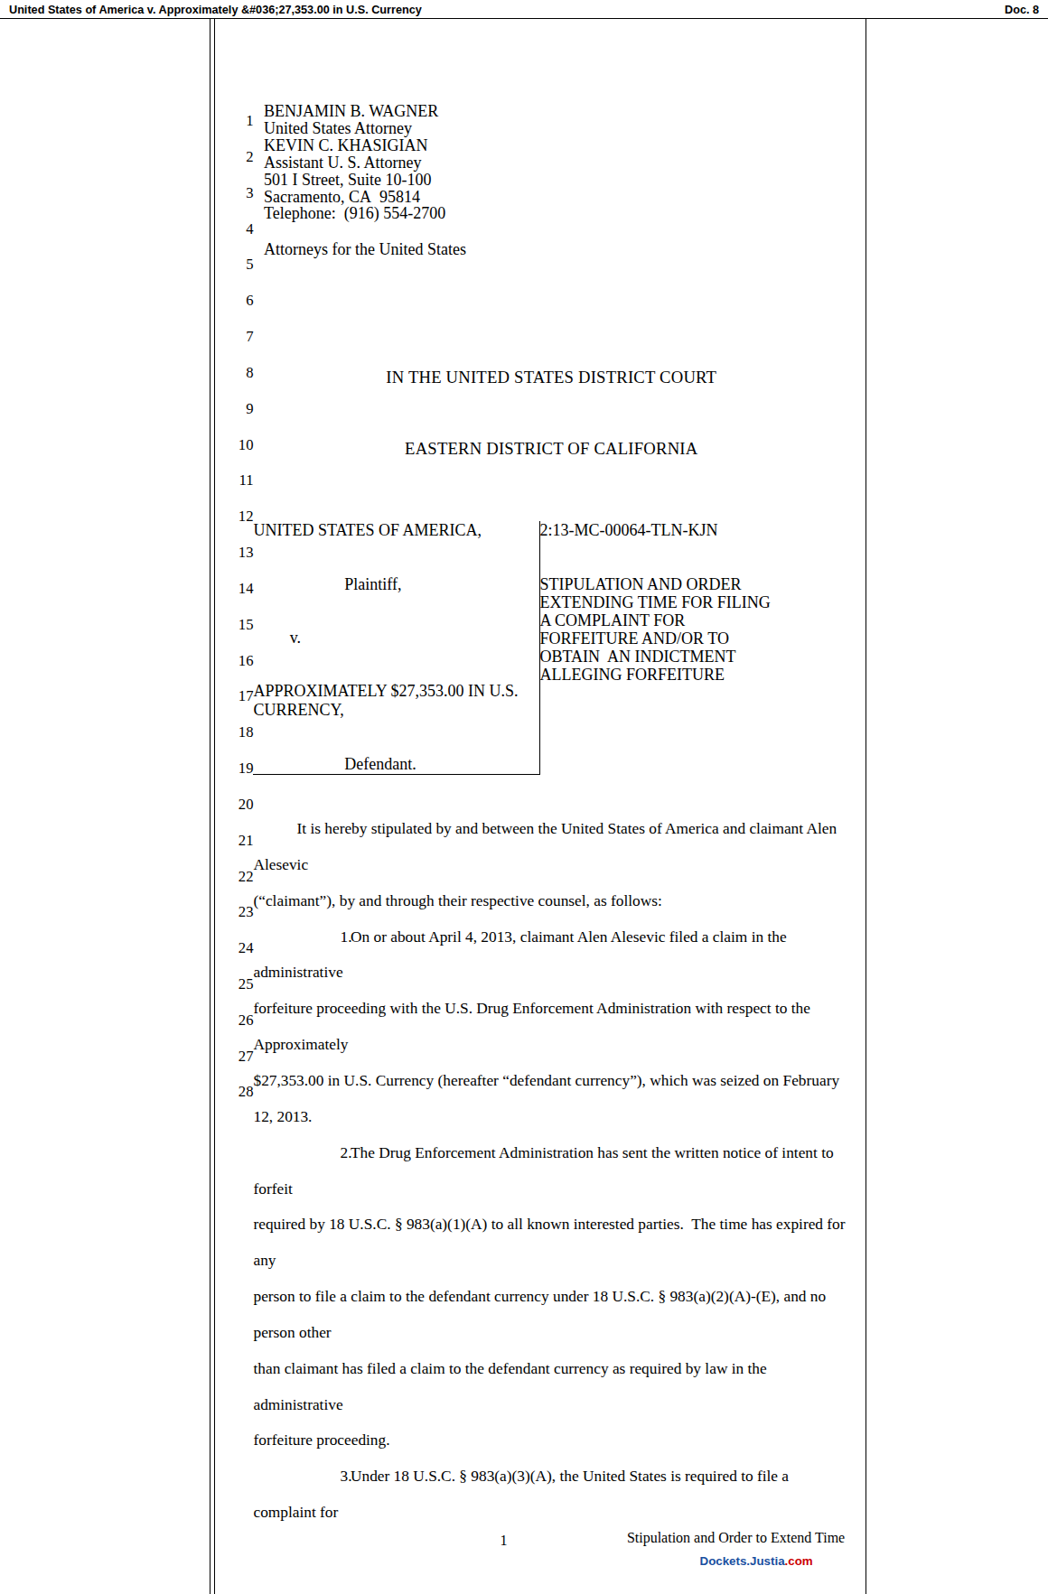United States of America v. Approximately &#036;27,353.00 in U.S. Currency
Doc. 8
1
2
3
4
5
6
7
8
9
10
11
12
13
14
15
16
17
18
19
20
21
22
23
24
25
26
27
28
BENJAMIN B. WAGNER
United States Attorney
KEVIN C. KHASIGIAN
Assistant U. S. Attorney
501 I Street, Suite 10-100
Sacramento, CA 95814
Telephone: (916) 554-2700
Attorneys for the United States
IN THE UNITED STATES DISTRICT COURT
EASTERN DISTRICT OF CALIFORNIA
| UNITED STATES OF AMERICA, Plaintiff, v. APPROXIMATELY $27,353.00 IN U.S. CURRENCY, Defendant. | 2:13-MC-00064-TLN-KJN STIPULATION AND ORDER EXTENDING TIME FOR FILING A COMPLAINT FOR FORFEITURE AND/OR TO OBTAIN AN INDICTMENT ALLEGING FORFEITURE |
It is hereby stipulated by and between the United States of America and claimant Alen Alesevic
(“claimant”), by and through their respective counsel, as follows:
1. On or about April 4, 2013, claimant Alen Alesevic filed a claim in the administrative
forfeiture proceeding with the U.S. Drug Enforcement Administration with respect to the Approximately
$27,353.00 in U.S. Currency (hereafter “defendant currency”), which was seized on February 12, 2013.
2. The Drug Enforcement Administration has sent the written notice of intent to forfeit
required by 18 U.S.C. § 983(a)(1)(A) to all known interested parties. The time has expired for any
person to file a claim to the defendant currency under 18 U.S.C. § 983(a)(2)(A)-(E), and no person other
than claimant has filed a claim to the defendant currency as required by law in the administrative
forfeiture proceeding.
3. Under 18 U.S.C. § 983(a)(3)(A), the United States is required to file a complaint for
1
Stipulation and Order to Extend Time
Dockets.Justia.com